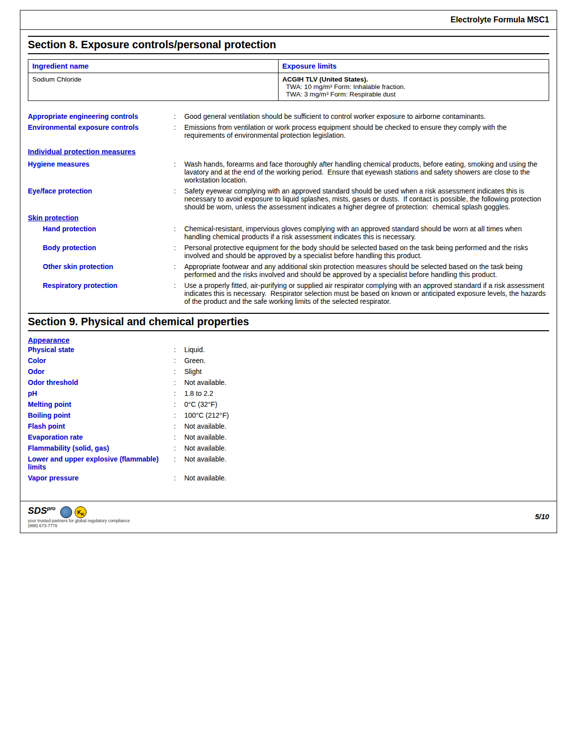Electrolyte Formula MSC1
Section 8. Exposure controls/personal protection
| Ingredient name | Exposure limits |
| --- | --- |
| Sodium Chloride | ACGIH TLV (United States). TWA: 10 mg/m³ Form: Inhalable fraction. TWA: 3 mg/m³ Form: Respirable dust |
| Appropriate engineering controls | : | Good general ventilation should be sufficient to control worker exposure to airborne contaminants. |
| Environmental exposure controls | : | Emissions from ventilation or work process equipment should be checked to ensure they comply with the requirements of environmental protection legislation. |
Individual protection measures
| Hygiene measures | : | Wash hands, forearms and face thoroughly after handling chemical products, before eating, smoking and using the lavatory and at the end of the working period. Ensure that eyewash stations and safety showers are close to the workstation location. |
| Eye/face protection | : | Safety eyewear complying with an approved standard should be used when a risk assessment indicates this is necessary to avoid exposure to liquid splashes, mists, gases or dusts. If contact is possible, the following protection should be worn, unless the assessment indicates a higher degree of protection: chemical splash goggles. |
| Skin protection | | |
| Hand protection | : | Chemical-resistant, impervious gloves complying with an approved standard should be worn at all times when handling chemical products if a risk assessment indicates this is necessary. |
| Body protection | : | Personal protective equipment for the body should be selected based on the task being performed and the risks involved and should be approved by a specialist before handling this product. |
| Other skin protection | : | Appropriate footwear and any additional skin protection measures should be selected based on the task being performed and the risks involved and should be approved by a specialist before handling this product. |
| Respiratory protection | : | Use a properly fitted, air-purifying or supplied air respirator complying with an approved standard if a risk assessment indicates this is necessary. Respirator selection must be based on known or anticipated exposure levels, the hazards of the product and the safe working limits of the selected respirator. |
Section 9. Physical and chemical properties
Appearance
| Physical state | : | Liquid. |
| Color | : | Green. |
| Odor | : | Slight |
| Odor threshold | : | Not available. |
| pH | : | 1.8 to 2.2 |
| Melting point | : | 0°C (32°F) |
| Boiling point | : | 100°C (212°F) |
| Flash point | : | Not available. |
| Evaporation rate | : | Not available. |
| Flammability (solid, gas) | : | Not available. |
| Lower and upper explosive (flammable) limits | : | Not available. |
| Vapor pressure | : | Not available. |
SDSpro KK
your trusted partners for global regulatory compliance
(888) 673-7776
5/10